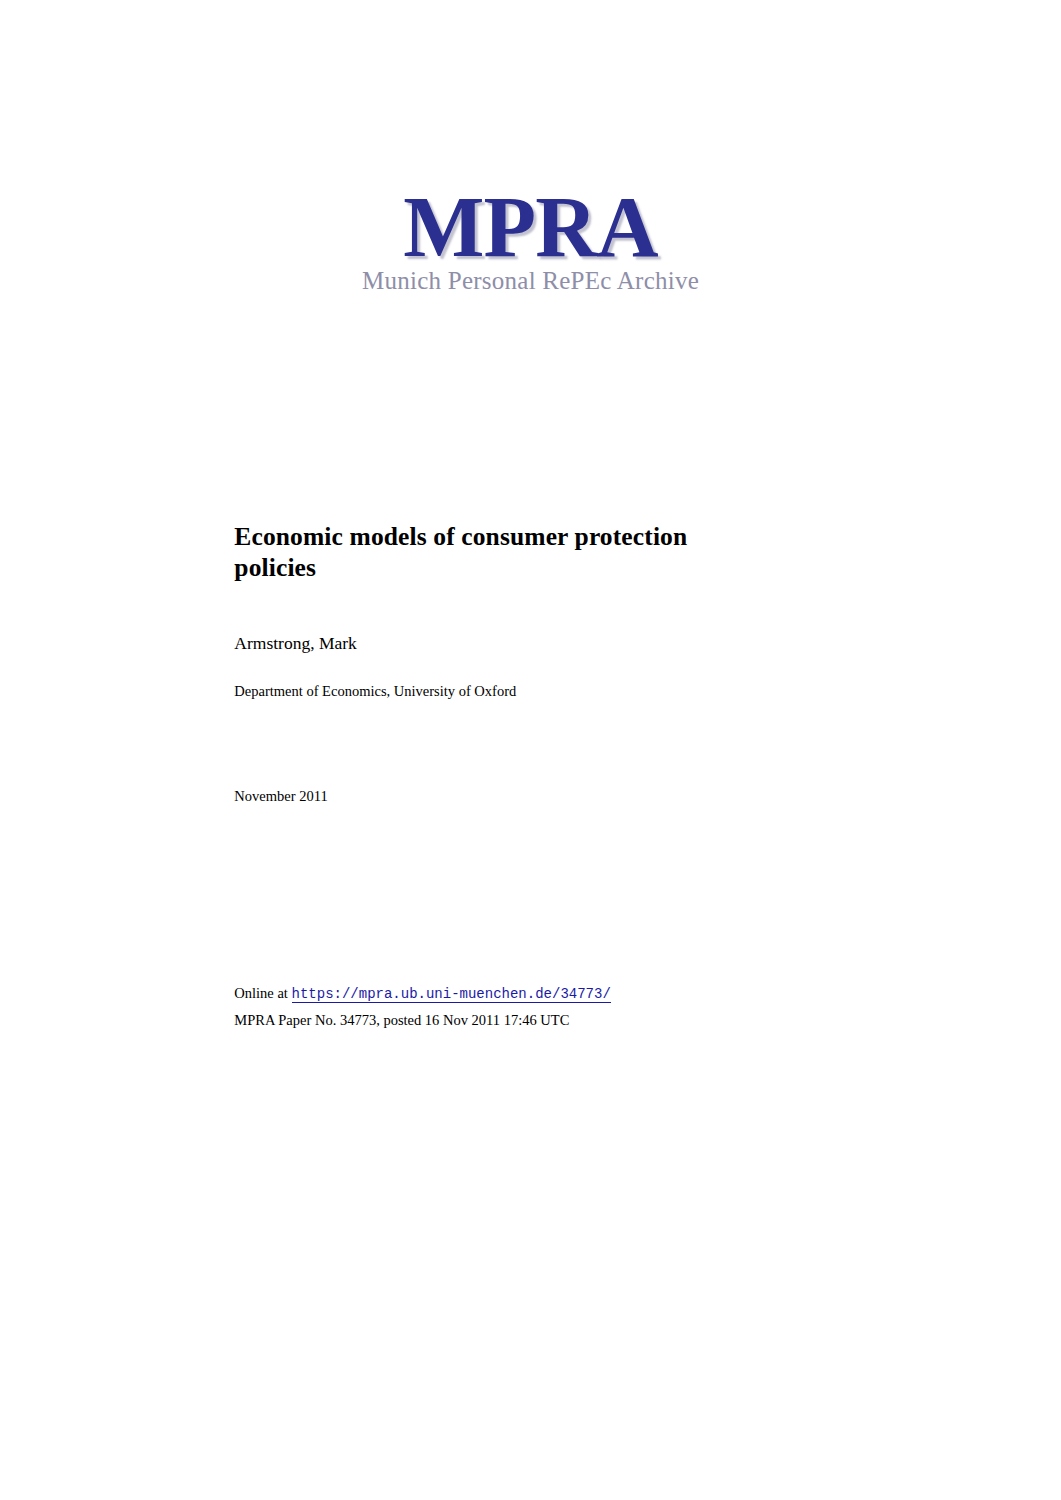MPRA
Munich Personal RePEc Archive
Economic models of consumer protection
policies
Armstrong, Mark
Department of Economics, University of Oxford
November 2011
Online at https://mpra.ub.uni-muenchen.de/34773/
MPRA Paper No. 34773, posted 16 Nov 2011 17:46 UTC